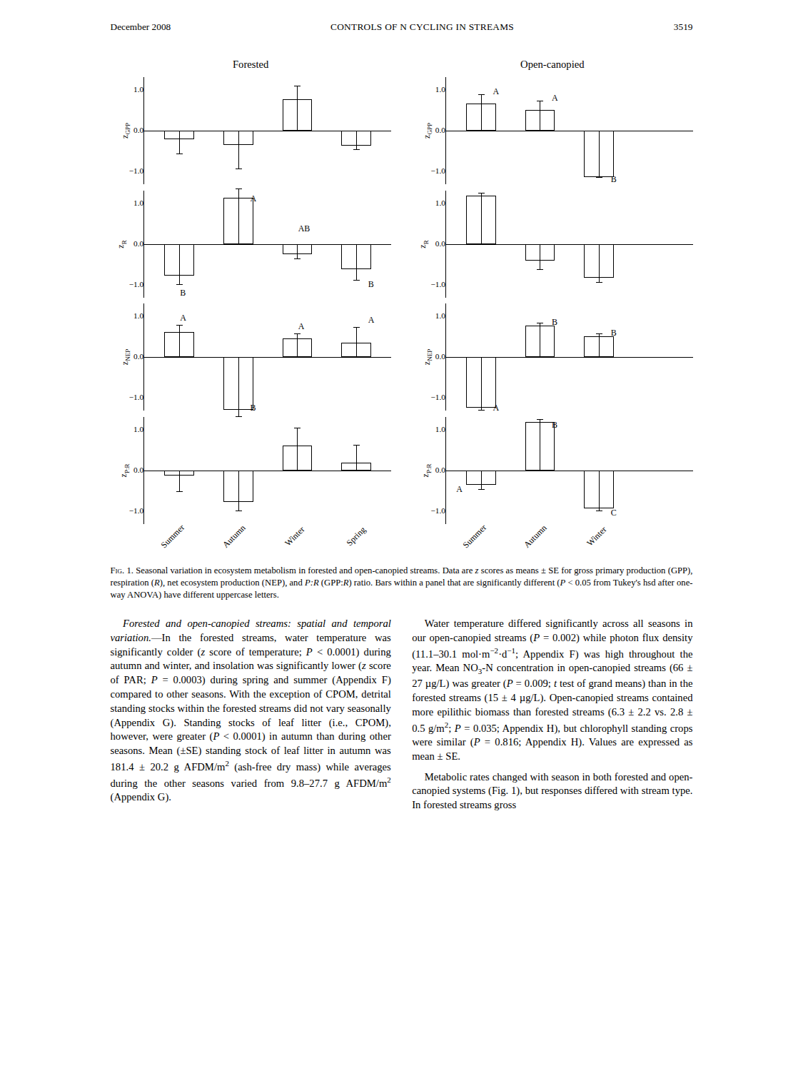December 2008 CONTROLS OF N CYCLING IN STREAMS 3519
Forested
zGPP 1.0 0.0 −1.0
zR 1.0 0.0 −1.0
B
A
AB
B
zNEP 1.0 0.0 −1.0
A
B
A
A
zP:R 1.0 0.0 −1.0
Summer Autumn Winter Spring
Open-canopied
zGPP 1.0 0.0 −1.0
A
A
B
zR 1.0 0.0 −1.0
zNEP 1.0 0.0 −1.0
A
B
B
zP:R 1.0 0.0 −1.0
A
B
C
Summer Autumn Winter
Fig. 1. Seasonal variation in ecosystem metabolism in forested and open-canopied streams. Data are z scores as means ± SE for gross primary production (GPP), respiration (R), net ecosystem production (NEP), and P:R (GPP:R) ratio. Bars within a panel that are significantly different (P < 0.05 from Tukey's hsd after one-way ANOVA) have different uppercase letters.
Forested and open-canopied streams: spatial and temporal variation.—In the forested streams, water temperature was significantly colder (z score of temperature; P < 0.0001) during autumn and winter, and insolation was significantly lower (z score of PAR; P = 0.0003) during spring and summer (Appendix F) compared to other seasons. With the exception of CPOM, detrital standing stocks within the forested streams did not vary seasonally (Appendix G). Standing stocks of leaf litter (i.e., CPOM), however, were greater (P < 0.0001) in autumn than during other seasons. Mean (±SE) standing stock of leaf litter in autumn was 181.4 ± 20.2 g AFDM/m2 (ash-free dry mass) while averages during the other seasons varied from 9.8–27.7 g AFDM/m2 (Appendix G).
Water temperature differed significantly across all seasons in our open-canopied streams (P = 0.002) while photon flux density (11.1–30.1 mol·m−2·d−1; Appendix F) was high throughout the year. Mean NO3-N concentration in open-canopied streams (66 ± 27 µg/L) was greater (P = 0.009; t test of grand means) than in the forested streams (15 ± 4 µg/L). Open-canopied streams contained more epilithic biomass than forested streams (6.3 ± 2.2 vs. 2.8 ± 0.5 g/m2; P = 0.035; Appendix H), but chlorophyll standing crops were similar (P = 0.816; Appendix H). Values are expressed as mean ± SE.
Metabolic rates changed with season in both forested and open-canopied systems (Fig. 1), but responses differed with stream type. In forested streams gross